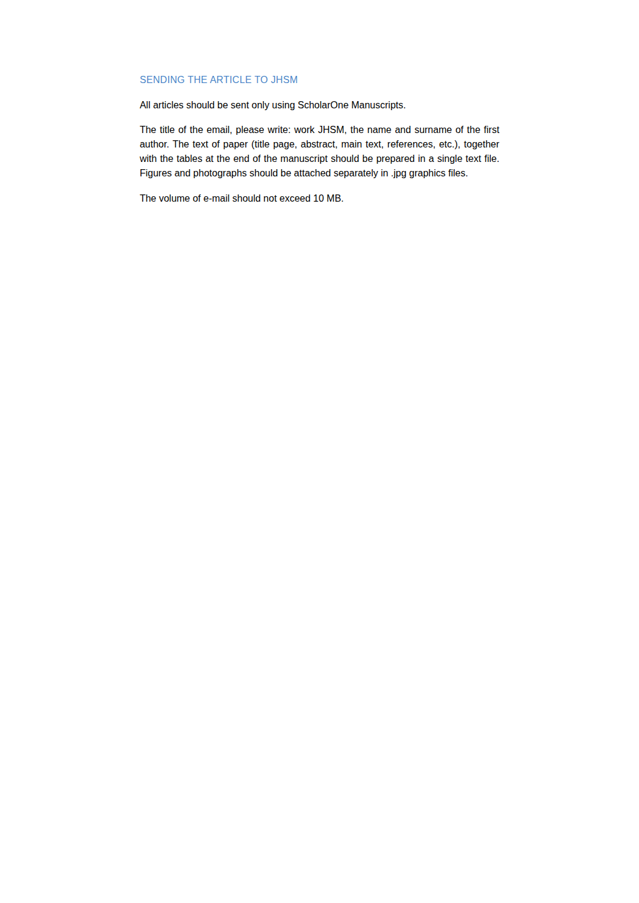SENDING THE ARTICLE TO JHSM
All articles should be sent only using ScholarOne Manuscripts.
The title of the email, please write: work JHSM, the name and surname of the first author. The text of paper (title page, abstract, main text, references, etc.), together with the tables at the end of the manuscript should be prepared in a single text file. Figures and photographs should be attached separately in .jpg graphics files.
The volume of e-mail should not exceed 10 MB.